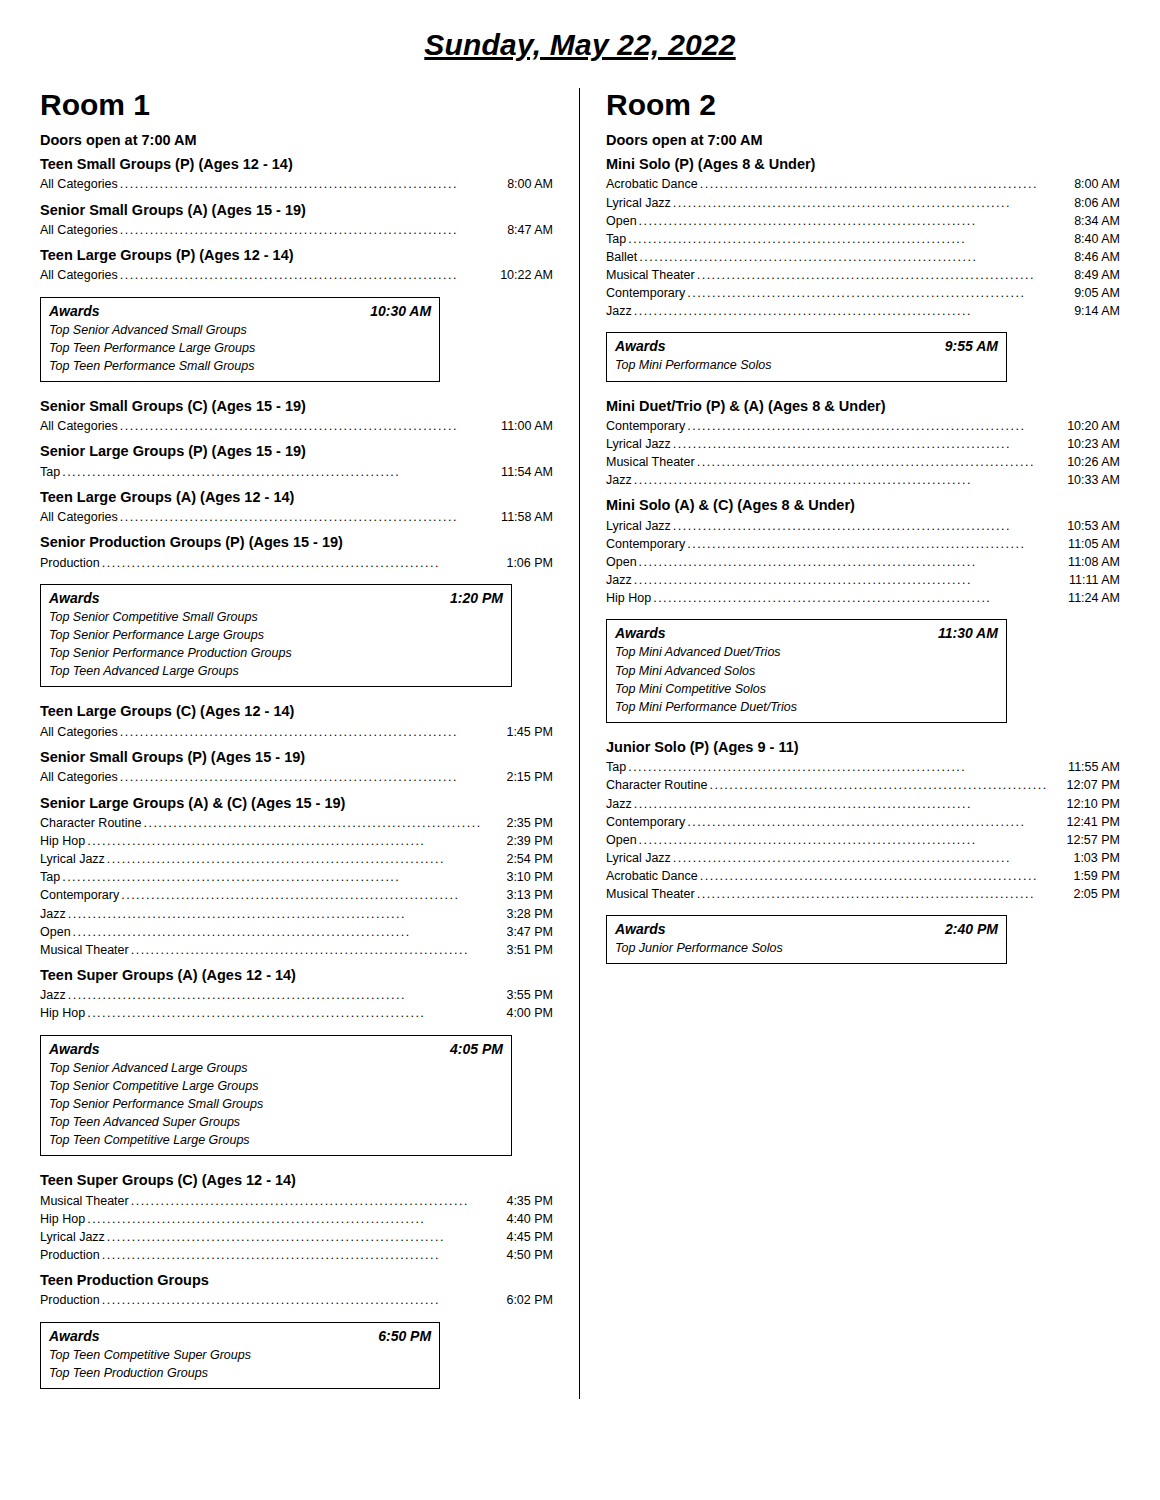Sunday, May 22, 2022
Room 1
Doors open at 7:00 AM
Teen Small Groups (P) (Ages 12 - 14)
All Categories.................................................................... 8:00 AM
Senior Small Groups (A) (Ages 15 - 19)
All Categories.................................................................... 8:47 AM
Teen Large Groups (P) (Ages 12 - 14)
All Categories.................................................................... 10:22 AM
Awards 10:30 AM
Top Senior Advanced Small Groups
Top Teen Performance Large Groups
Top Teen Performance Small Groups
Senior Small Groups (C) (Ages 15 - 19)
All Categories.................................................................... 11:00 AM
Senior Large Groups (P) (Ages 15 - 19)
Tap.................................................................... 11:54 AM
Teen Large Groups (A) (Ages 12 - 14)
All Categories.................................................................... 11:58 AM
Senior Production Groups (P) (Ages 15 - 19)
Production.................................................................... 1:06 PM
Awards 1:20 PM
Top Senior Competitive Small Groups
Top Senior Performance Large Groups
Top Senior Performance Production Groups
Top Teen Advanced Large Groups
Teen Large Groups (C) (Ages 12 - 14)
All Categories.................................................................... 1:45 PM
Senior Small Groups (P) (Ages 15 - 19)
All Categories.................................................................... 2:15 PM
Senior Large Groups (A) & (C) (Ages 15 - 19)
Character Routine.................................................................... 2:35 PM
Hip Hop.................................................................... 2:39 PM
Lyrical Jazz.................................................................... 2:54 PM
Tap.................................................................... 3:10 PM
Contemporary.................................................................... 3:13 PM
Jazz.................................................................... 3:28 PM
Open.................................................................... 3:47 PM
Musical Theater.................................................................... 3:51 PM
Teen Super Groups (A) (Ages 12 - 14)
Jazz.................................................................... 3:55 PM
Hip Hop.................................................................... 4:00 PM
Awards 4:05 PM
Top Senior Advanced Large Groups
Top Senior Competitive Large Groups
Top Senior Performance Small Groups
Top Teen Advanced Super Groups
Top Teen Competitive Large Groups
Teen Super Groups (C) (Ages 12 - 14)
Musical Theater.................................................................... 4:35 PM
Hip Hop.................................................................... 4:40 PM
Lyrical Jazz.................................................................... 4:45 PM
Production.................................................................... 4:50 PM
Teen Production Groups
Production.................................................................... 6:02 PM
Awards 6:50 PM
Top Teen Competitive Super Groups
Top Teen Production Groups
Room 2
Doors open at 7:00 AM
Mini Solo (P) (Ages 8 & Under)
Acrobatic Dance.................................................................... 8:00 AM
Lyrical Jazz.................................................................... 8:06 AM
Open.................................................................... 8:34 AM
Tap.................................................................... 8:40 AM
Ballet.................................................................... 8:46 AM
Musical Theater.................................................................... 8:49 AM
Contemporary.................................................................... 9:05 AM
Jazz.................................................................... 9:14 AM
Awards 9:55 AM
Top Mini Performance Solos
Mini Duet/Trio (P) & (A) (Ages 8 & Under)
Contemporary.................................................................... 10:20 AM
Lyrical Jazz.................................................................... 10:23 AM
Musical Theater.................................................................... 10:26 AM
Jazz.................................................................... 10:33 AM
Mini Solo (A) & (C) (Ages 8 & Under)
Lyrical Jazz.................................................................... 10:53 AM
Contemporary.................................................................... 11:05 AM
Open.................................................................... 11:08 AM
Jazz.................................................................... 11:11 AM
Hip Hop.................................................................... 11:24 AM
Awards 11:30 AM
Top Mini Advanced Duet/Trios
Top Mini Advanced Solos
Top Mini Competitive Solos
Top Mini Performance Duet/Trios
Junior Solo (P) (Ages 9 - 11)
Tap.................................................................... 11:55 AM
Character Routine.................................................................... 12:07 PM
Jazz.................................................................... 12:10 PM
Contemporary.................................................................... 12:41 PM
Open.................................................................... 12:57 PM
Lyrical Jazz.................................................................... 1:03 PM
Acrobatic Dance.................................................................... 1:59 PM
Musical Theater.................................................................... 2:05 PM
Awards 2:40 PM
Top Junior Performance Solos